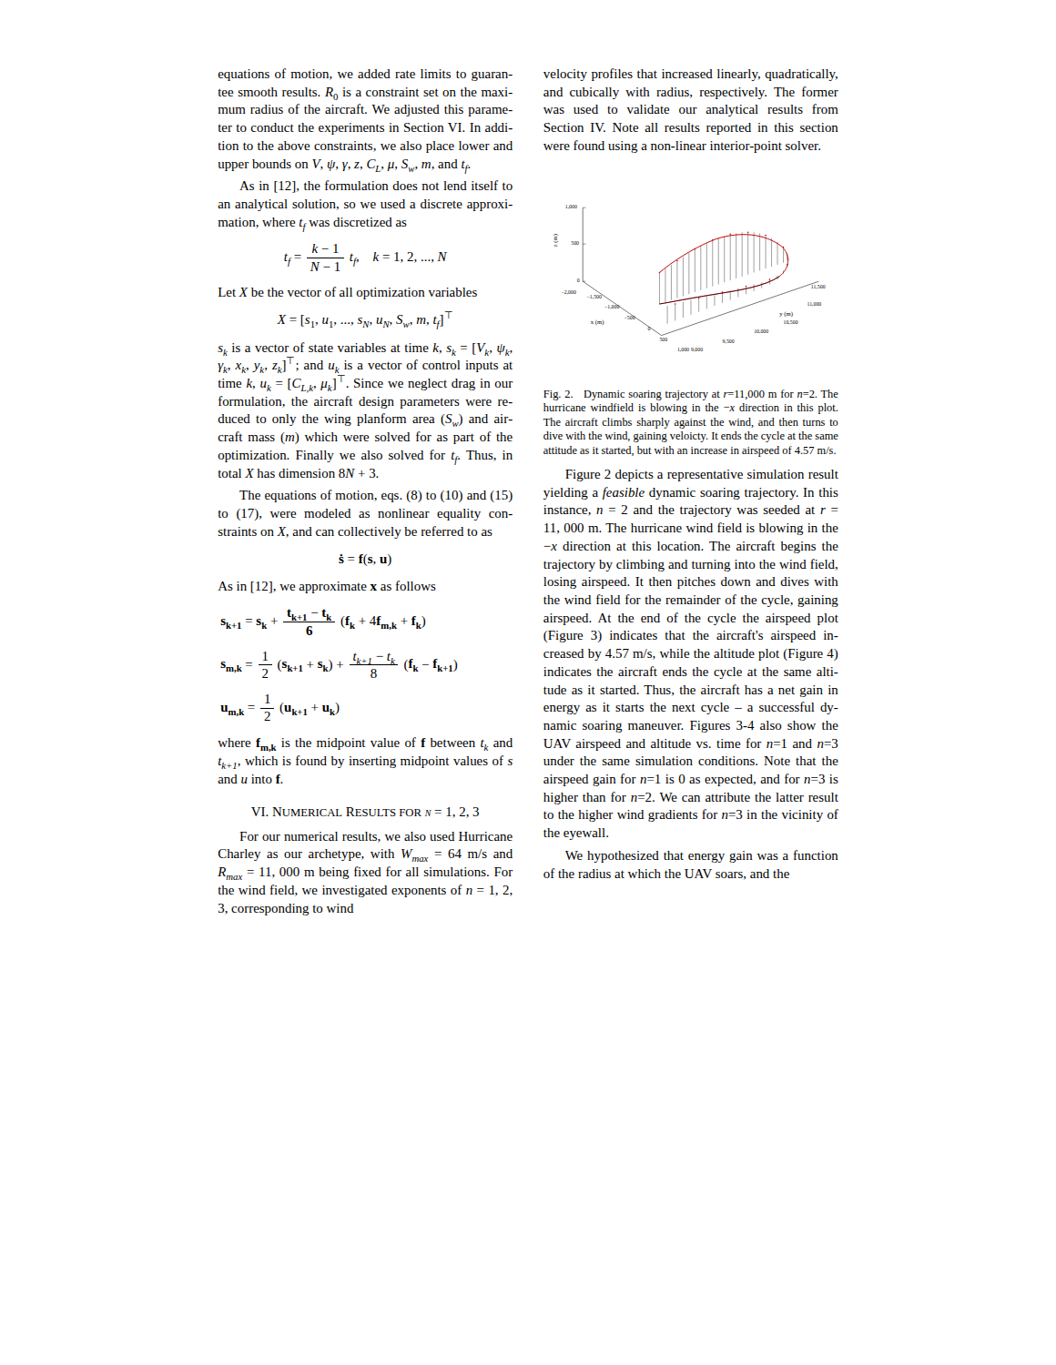equations of motion, we added rate limits to guarantee smooth results. R0 is a constraint set on the maximum radius of the aircraft. We adjusted this parameter to conduct the experiments in Section VI. In addition to the above constraints, we also place lower and upper bounds on V, ψ, γ, z, CL, μ, Sw, m, and tf.
As in [12], the formulation does not lend itself to an analytical solution, so we used a discrete approximation, where tf was discretized as
tf = k − 1 N − 1 tf, k = 1, 2, ..., N
Let X be the vector of all optimization variables
X = [s1, u1, ..., sN, uN, Sw, m, tf]⊤
sk is a vector of state variables at time k, sk = [Vk, ψk, γk, xk, yk, zk]⊤; and uk is a vector of control inputs at time k, uk = [CL,k, μk]⊤. Since we neglect drag in our formulation, the aircraft design parameters were reduced to only the wing planform area (Sw) and aircraft mass (m) which were solved for as part of the optimization. Finally we also solved for tf. Thus, in total X has dimension 8N + 3.
The equations of motion, eqs. (8) to (10) and (15) to (17), were modeled as nonlinear equality constraints on X, and can collectively be referred to as
ṡ = f(s, u)
As in [12], we approximate x as follows
sk+1 = sk + tk+1 − tk 6 (fk + 4fm,k + fk)
sm,k = 12 (sk+1 + sk) + tk+1 − tk 8 (fk − fk+1)
um,k = 12 (uk+1 + uk)
where fm,k is the midpoint value of f between tk and tk+1, which is found by inserting midpoint values of s and u into f.
VI. NUMERICAL RESULTS FOR n = 1, 2, 3
For our numerical results, we also used Hurricane Charley as our archetype, with Wmax = 64 m/s and Rmax = 11, 000 m being fixed for all simulations. For the wind field, we investigated exponents of n = 1, 2, 3, corresponding to wind
velocity profiles that increased linearly, quadratically, and cubically with radius, respectively. The former was used to validate our analytical results from Section IV. Note all results reported in this section were found using a non-linear interior-point solver.
1,000 500 0 z (m) −2,000 −1,500 −1,000 −500 0 500 1,000 x (m) 9,000 9,500 10,000 10,500 11,000 11,500 y (m)
Fig. 2. Dynamic soaring trajectory at r=11,000 m for n=2. The hurricane windfield is blowing in the −x direction in this plot. The aircraft climbs sharply against the wind, and then turns to dive with the wind, gaining veloicty. It ends the cycle at the same attitude as it started, but with an increase in airspeed of 4.57 m/s.
Figure 2 depicts a representative simulation result yielding a feasible dynamic soaring trajectory. In this instance, n = 2 and the trajectory was seeded at r = 11, 000 m. The hurricane wind field is blowing in the −x direction at this location. The aircraft begins the trajectory by climbing and turning into the wind field, losing airspeed. It then pitches down and dives with the wind field for the remainder of the cycle, gaining airspeed. At the end of the cycle the airspeed plot (Figure 3) indicates that the aircraft's airspeed increased by 4.57 m/s, while the altitude plot (Figure 4) indicates the aircraft ends the cycle at the same altitude as it started. Thus, the aircraft has a net gain in energy as it starts the next cycle – a successful dynamic soaring maneuver. Figures 3-4 also show the UAV airspeed and altitude vs. time for n=1 and n=3 under the same simulation conditions. Note that the airspeed gain for n=1 is 0 as expected, and for n=3 is higher than for n=2. We can attribute the latter result to the higher wind gradients for n=3 in the vicinity of the eyewall.
We hypothesized that energy gain was a function of the radius at which the UAV soars, and the